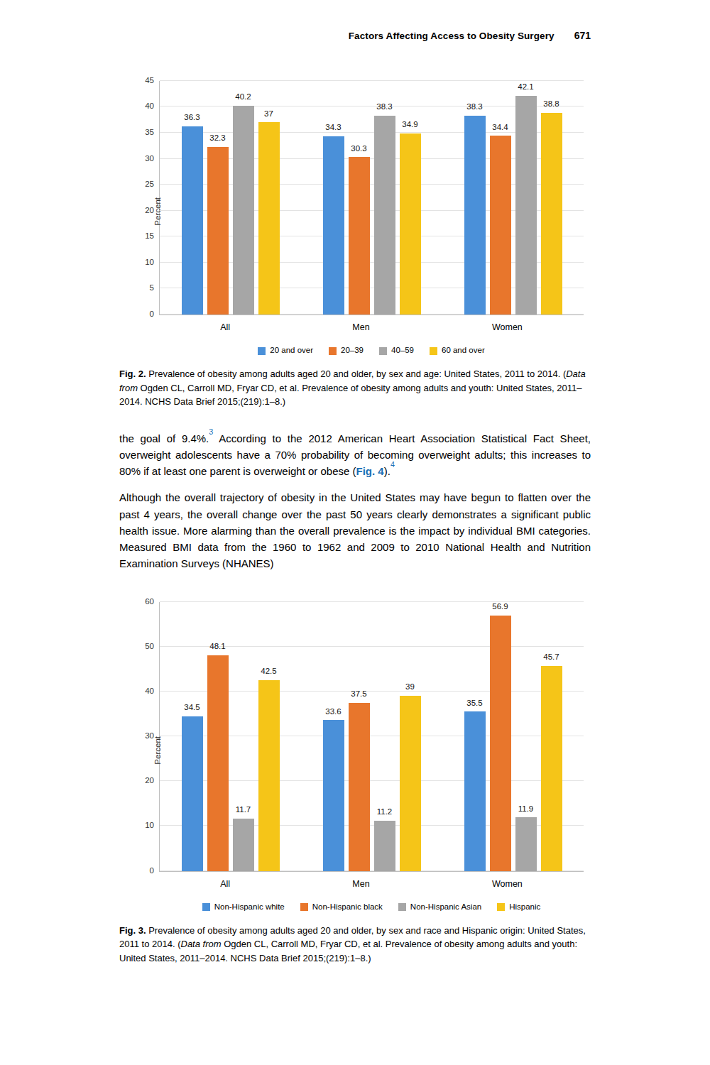Factors Affecting Access to Obesity Surgery 671
Percent
45
40
35
30
25
20
15
10
5
0
36.3
32.3
40.2
37
34.3
30.3
38.3
34.9
38.3
34.4
42.1
38.8
All Men Women
20 and over 20–39 40–59 60 and over
Fig. 2. Prevalence of obesity among adults aged 20 and older, by sex and age: United States, 2011 to 2014. (Data from Ogden CL, Carroll MD, Fryar CD, et al. Prevalence of obesity among adults and youth: United States, 2011–2014. NCHS Data Brief 2015;(219):1–8.)
the goal of 9.4%.3 According to the 2012 American Heart Association Statistical Fact Sheet, overweight adolescents have a 70% probability of becoming overweight adults; this increases to 80% if at least one parent is overweight or obese (Fig. 4).4
Although the overall trajectory of obesity in the United States may have begun to flatten over the past 4 years, the overall change over the past 50 years clearly demonstrates a significant public health issue. More alarming than the overall prevalence is the impact by individual BMI categories. Measured BMI data from the 1960 to 1962 and 2009 to 2010 National Health and Nutrition Examination Surveys (NHANES)
Percent
60
50
40
30
20
10
0
34.5
48.1
11.7
42.5
33.6
37.5
11.2
39
35.5
56.9
11.9
45.7
All Men Women
Non-Hispanic white Non-Hispanic black Non-Hispanic Asian Hispanic
Fig. 3. Prevalence of obesity among adults aged 20 and older, by sex and race and Hispanic origin: United States, 2011 to 2014. (Data from Ogden CL, Carroll MD, Fryar CD, et al. Prevalence of obesity among adults and youth: United States, 2011–2014. NCHS Data Brief 2015;(219):1–8.)